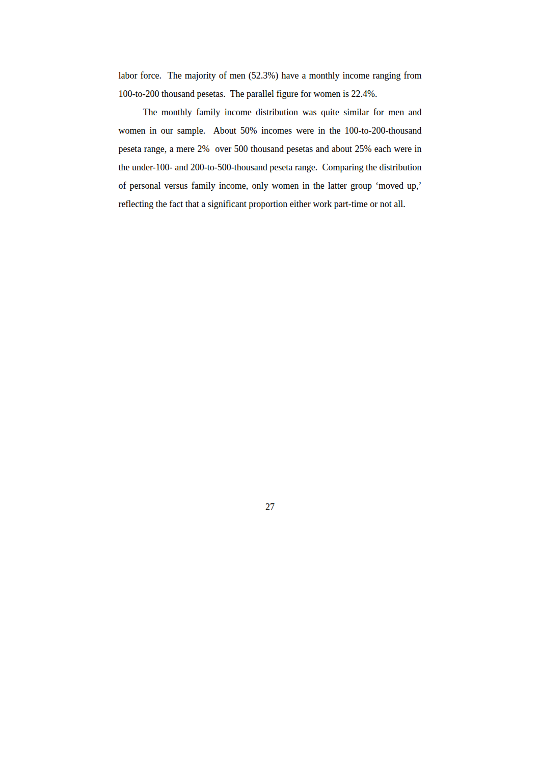labor force. The majority of men (52.3%) have a monthly income ranging from 100-to-200 thousand pesetas. The parallel figure for women is 22.4%.
The monthly family income distribution was quite similar for men and women in our sample. About 50% incomes were in the 100-to-200-thousand peseta range, a mere 2% over 500 thousand pesetas and about 25% each were in the under-100- and 200-to-500-thousand peseta range. Comparing the distribution of personal versus family income, only women in the latter group ‘moved up,’ reflecting the fact that a significant proportion either work part-time or not all.
27